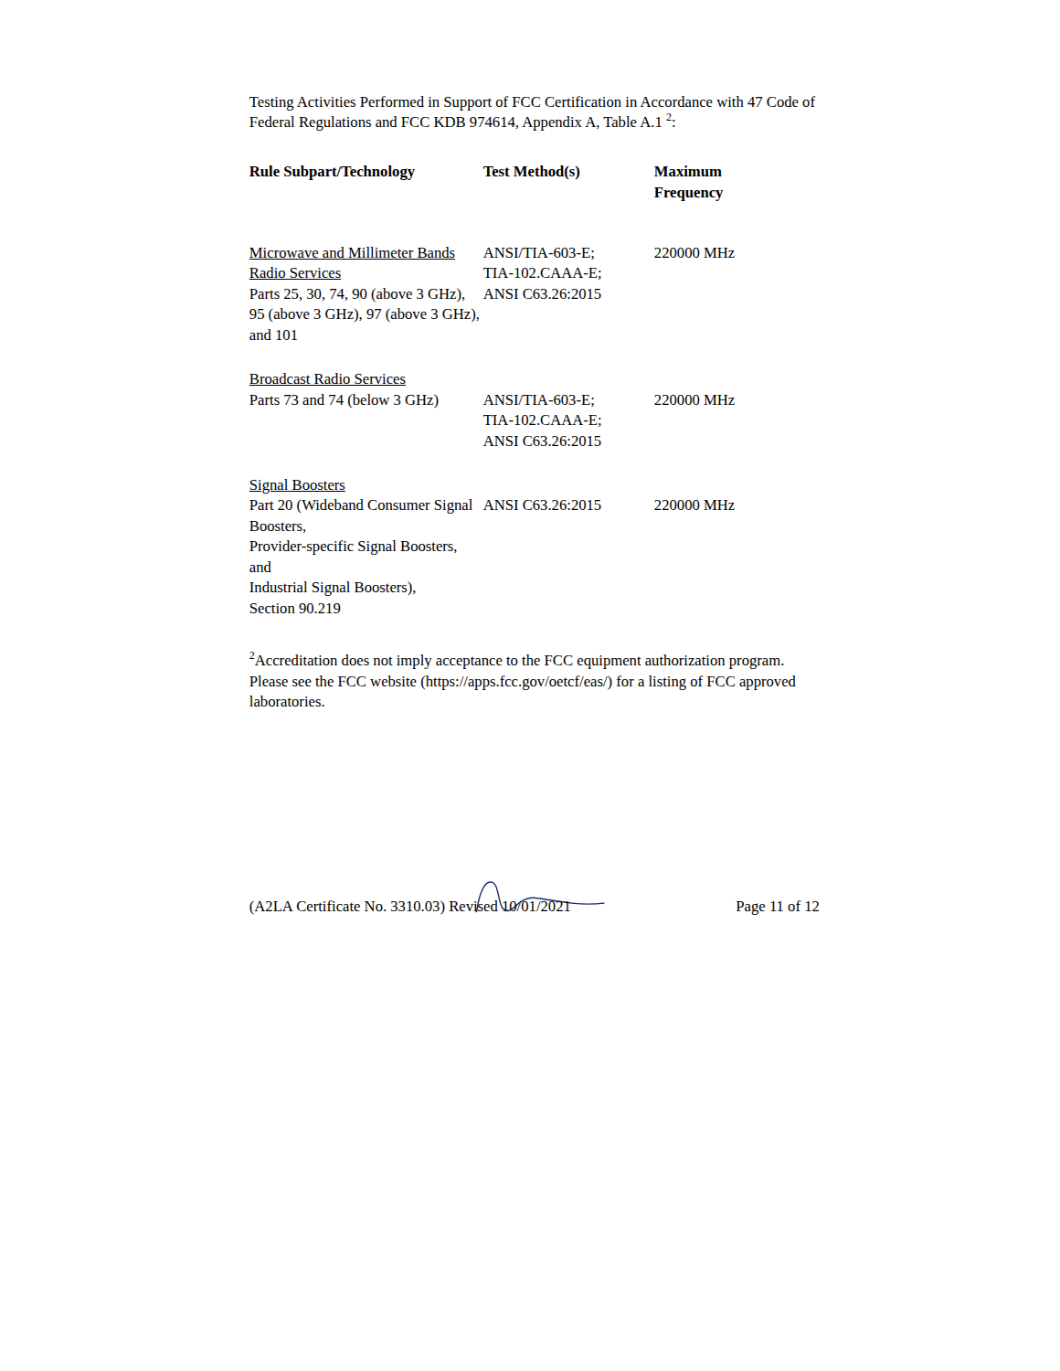Testing Activities Performed in Support of FCC Certification in Accordance with 47 Code of Federal Regulations and FCC KDB 974614, Appendix A, Table A.1 2:
| Rule Subpart/Technology | Test Method(s) | Maximum Frequency |
| --- | --- | --- |
| Microwave and Millimeter Bands Radio Services Parts 25, 30, 74, 90 (above 3 GHz), 95 (above 3 GHz), 97 (above 3 GHz), and 101 | ANSI/TIA-603-E; TIA-102.CAAA-E; ANSI C63.26:2015 | 220000 MHz |
| Broadcast Radio Services Parts 73 and 74 (below 3 GHz) | ANSI/TIA-603-E; TIA-102.CAAA-E; ANSI C63.26:2015 | 220000 MHz |
| Signal Boosters Part 20 (Wideband Consumer Signal Boosters, Provider-specific Signal Boosters, and Industrial Signal Boosters), Section 90.219 | ANSI C63.26:2015 | 220000 MHz |
2Accreditation does not imply acceptance to the FCC equipment authorization program. Please see the FCC website (https://apps.fcc.gov/oetcf/eas/) for a listing of FCC approved laboratories.
(A2LA Certificate No. 3310.03) Revised 10/01/2021
Page 11 of 12